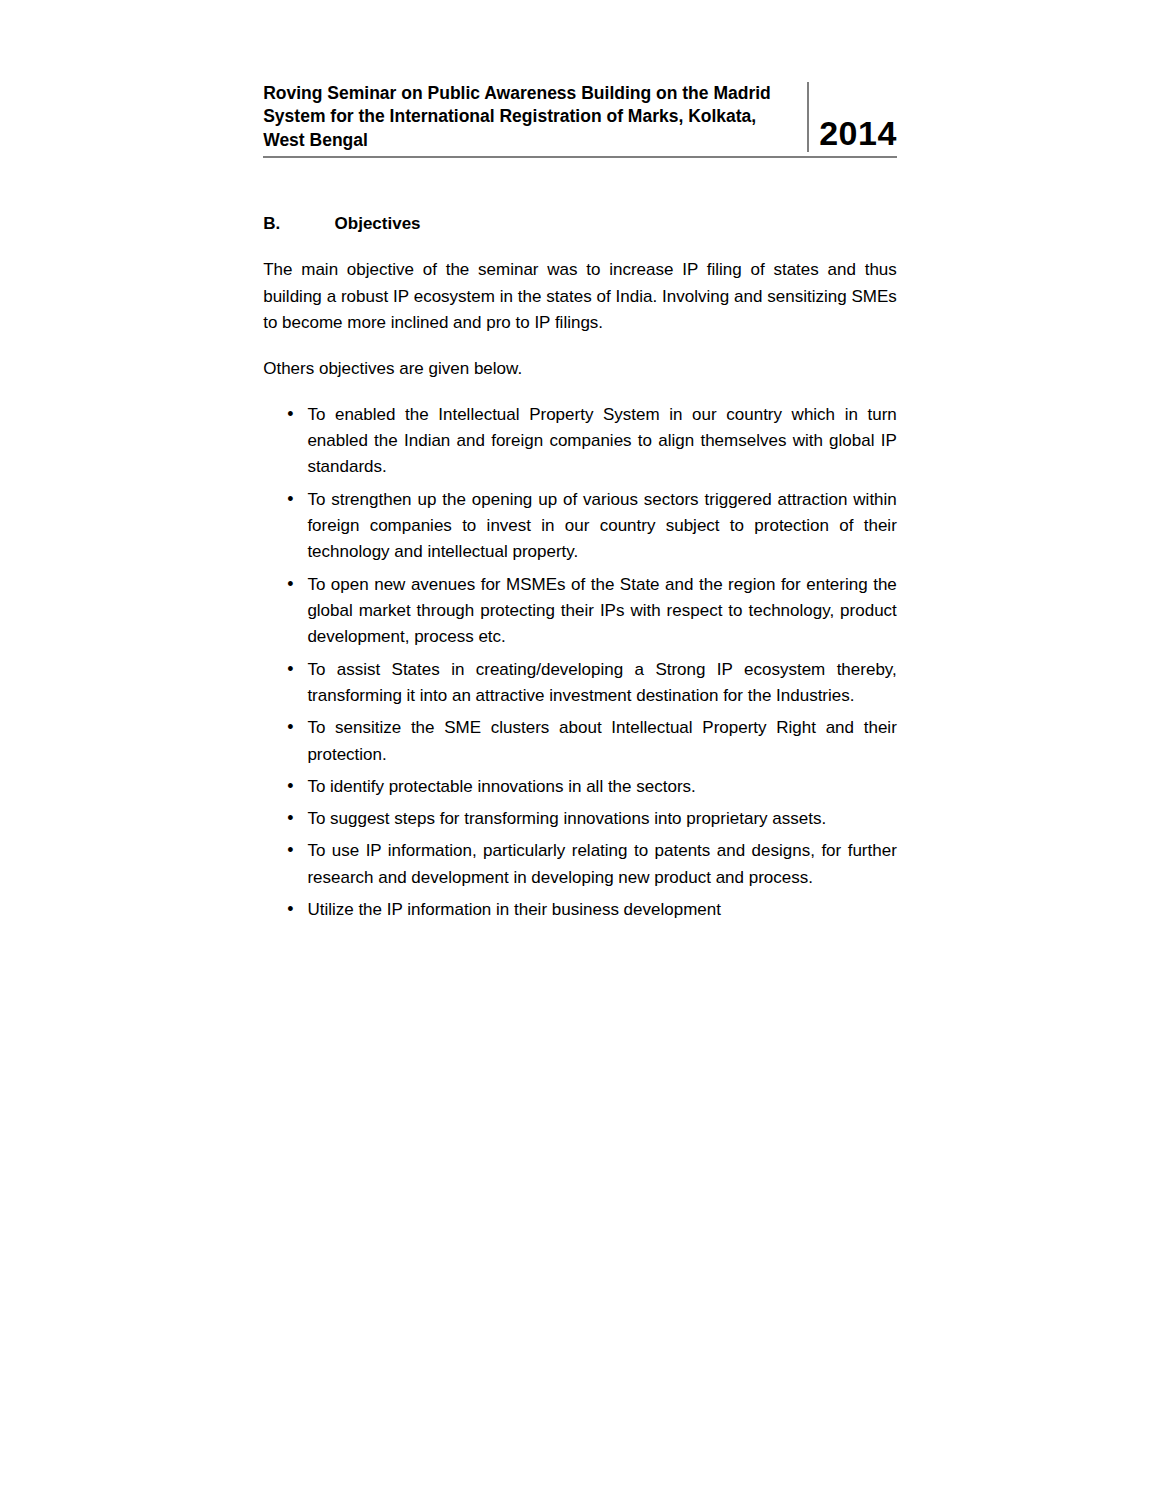Roving Seminar on Public Awareness Building on the Madrid System for the International Registration of Marks, Kolkata, West Bengal
2014
B. Objectives
The main objective of the seminar was to increase IP filing of states and thus building a robust IP ecosystem in the states of India. Involving and sensitizing SMEs to become more inclined and pro to IP filings.
Others objectives are given below.
To enabled the Intellectual Property System in our country which in turn enabled the Indian and foreign companies to align themselves with global IP standards.
To strengthen up the opening up of various sectors triggered attraction within foreign companies to invest in our country subject to protection of their technology and intellectual property.
To open new avenues for MSMEs of the State and the region for entering the global market through protecting their IPs with respect to technology, product development, process etc.
To assist States in creating/developing a Strong IP ecosystem thereby, transforming it into an attractive investment destination for the Industries.
To sensitize the SME clusters about Intellectual Property Right and their protection.
To identify protectable innovations in all the sectors.
To suggest steps for transforming innovations into proprietary assets.
To use IP information, particularly relating to patents and designs, for further research and development in developing new product and process.
Utilize the IP information in their business development